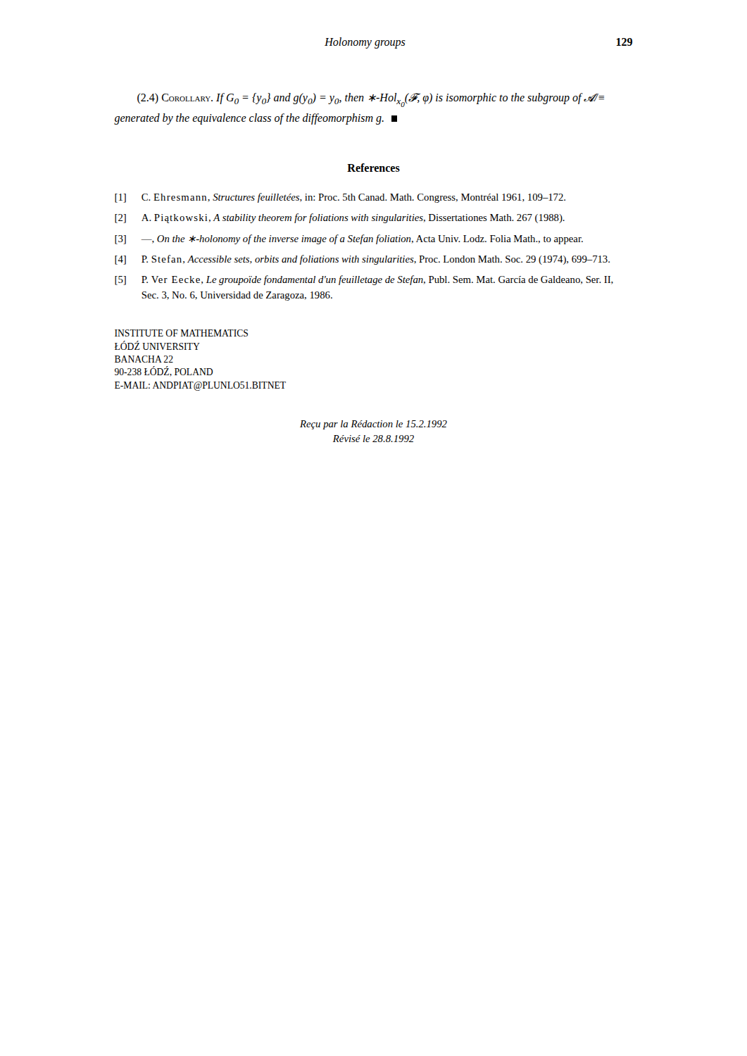Holonomy groups 129
(2.4) Corollary. If G0 = {y0} and g(y0) = y0, then ∗-Holx0(𝓕, φ) is isomorphic to the subgroup of 𝓐/≡ generated by the equivalence class of the diffeomorphism g.
References
[1] C. Ehresmann, Structures feuilletées, in: Proc. 5th Canad. Math. Congress, Montréal 1961, 109–172.
[2] A. Piątkowski, A stability theorem for foliations with singularities, Dissertationes Math. 267 (1988).
[3] —, On the ∗-holonomy of the inverse image of a Stefan foliation, Acta Univ. Lodz. Folia Math., to appear.
[4] P. Stefan, Accessible sets, orbits and foliations with singularities, Proc. London Math. Soc. 29 (1974), 699–713.
[5] P. Ver Eecke, Le groupoïde fondamental d'un feuilletage de Stefan, Publ. Sem. Mat. García de Galdeano, Ser. II, Sec. 3, No. 6, Universidad de Zaragoza, 1986.
INSTITUTE OF MATHEMATICS
ŁÓDŹ UNIVERSITY
BANACHA 22
90-238 ŁÓDŹ, POLAND
E-mail: ANDPIAT@PLUNLO51.BITNET
Reçu par la Rédaction le 15.2.1992
Révisé le 28.8.1992